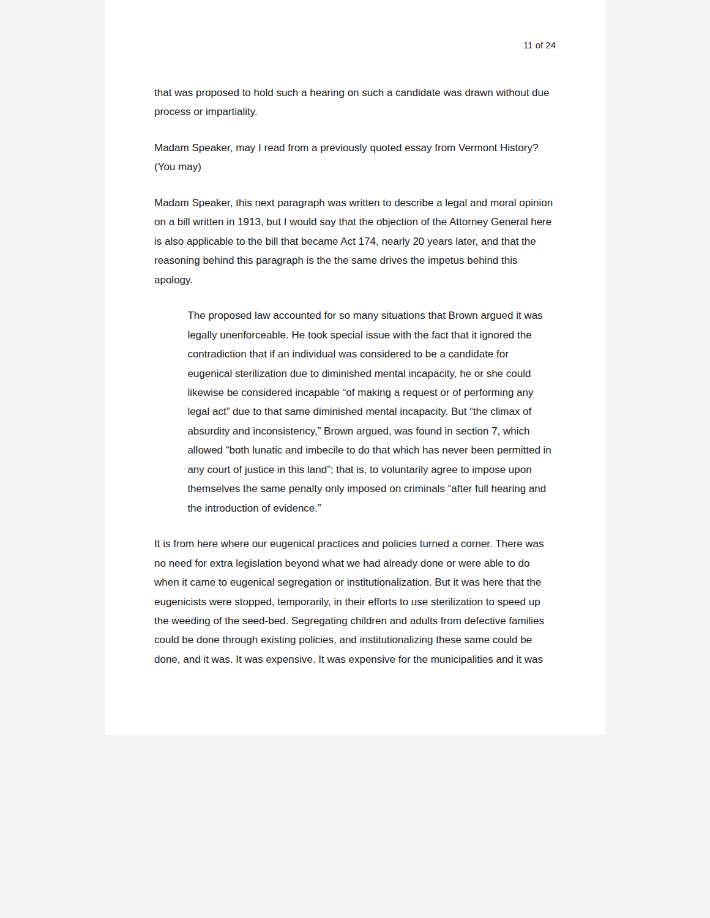11 of 24
that was proposed to hold such a hearing on such a candidate was drawn without due process or impartiality.
Madam Speaker, may I read from a previously quoted essay from Vermont History? (You may)
Madam Speaker, this next paragraph was written to describe a legal and moral opinion on a bill written in 1913, but I would say that the objection of the Attorney General here is also applicable to the bill that became Act 174, nearly 20 years later, and that the reasoning behind this paragraph is the the same drives the impetus behind this apology.
The proposed law accounted for so many situations that Brown argued it was legally unenforceable. He took special issue with the fact that it ignored the contradiction that if an individual was considered to be a candidate for eugenical sterilization due to diminished mental incapacity, he or she could likewise be considered incapable “of making a request or of performing any legal act” due to that same diminished mental incapacity. But “the climax of absurdity and inconsistency,” Brown argued, was found in section 7, which allowed “both lunatic and imbecile to do that which has never been permitted in any court of justice in this land”; that is, to voluntarily agree to impose upon themselves the same penalty only imposed on criminals “after full hearing and the introduction of evidence.”
It is from here where our eugenical practices and policies turned a corner. There was no need for extra legislation beyond what we had already done or were able to do when it came to eugenical segregation or institutionalization. But it was here that the eugenicists were stopped, temporarily, in their efforts to use sterilization to speed up the weeding of the seed-bed. Segregating children and adults from defective families could be done through existing policies, and institutionalizing these same could be done, and it was. It was expensive. It was expensive for the municipalities and it was